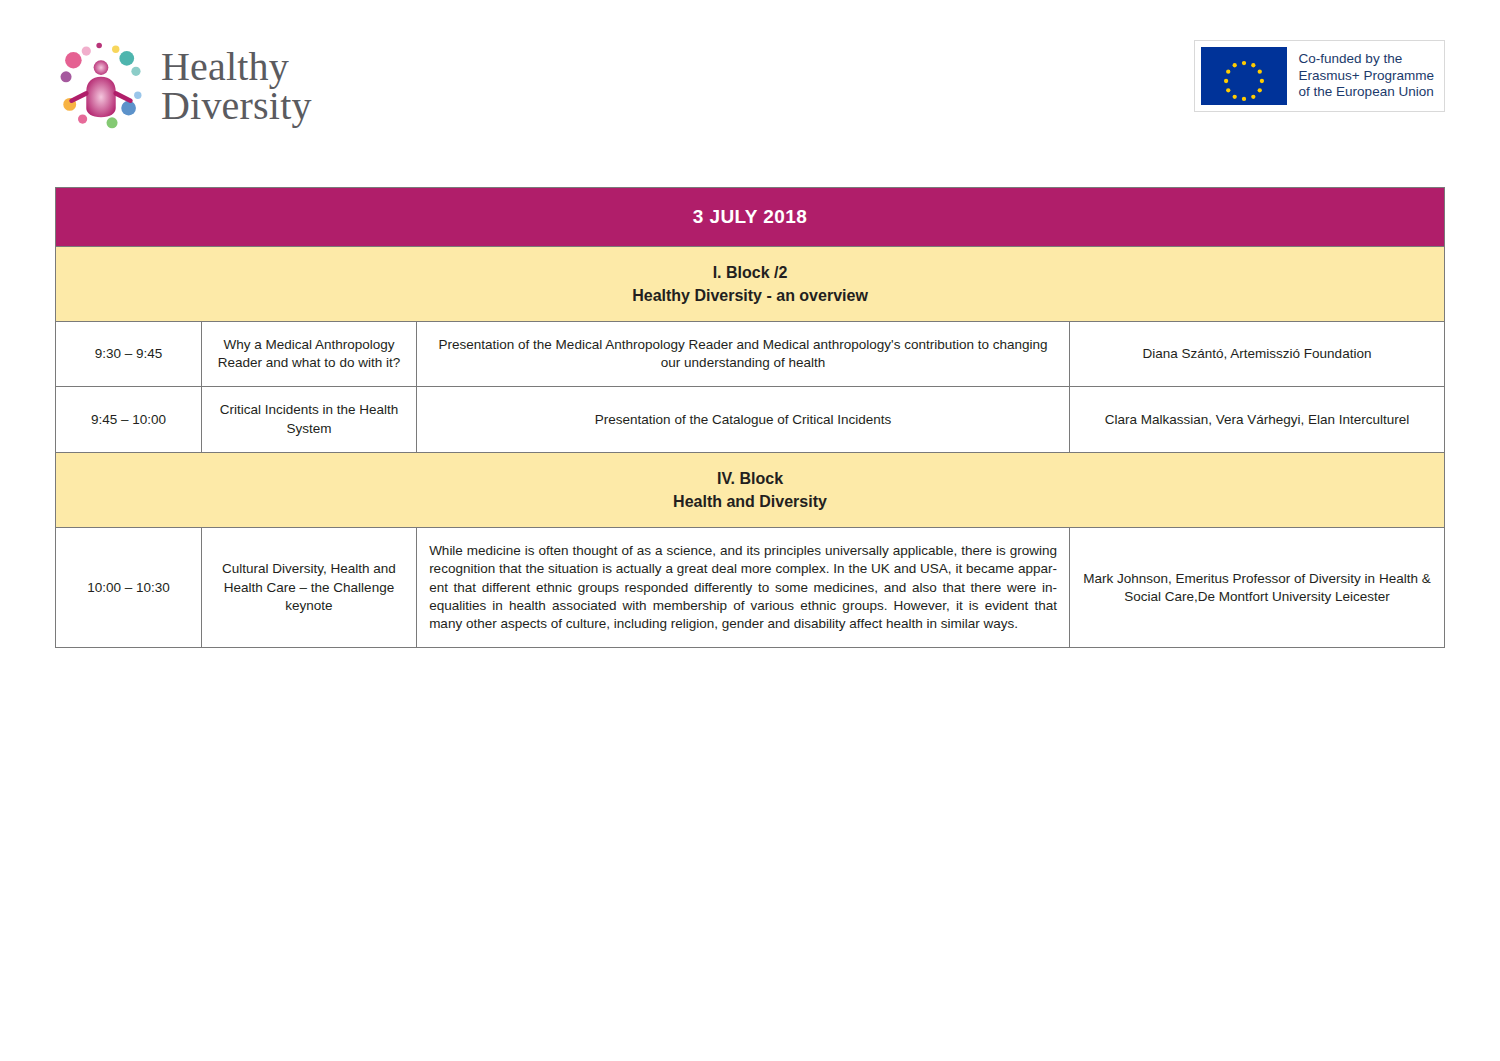Healthy Diversity
Co-funded by the
Erasmus+ Programme
of the European Union
| 3 JULY 2018 |
| --- |
| I. Block /2 Healthy Diversity - an overview |
| 9:30 – 9:45 | Why a Medical Anthropology Reader and what to do with it? | Presentation of the Medical Anthropology Reader and Medical anthropology's contribution to changing our understanding of health | Diana Szántó, Artemisszió Foundation |
| 9:45 – 10:00 | Critical Incidents in the Health System | Presentation of the Catalogue of Critical Incidents | Clara Malkassian, Vera Várhegyi, Elan Interculturel |
| IV. Block Health and Diversity |
| 10:00 – 10:30 | Cultural Diversity, Health and Health Care – the Challenge keynote | While medicine is often thought of as a science, and its principles universally applicable, there is growing recognition that the situation is actually a great deal more complex. In the UK and USA, it became apparent that different ethnic groups responded differently to some medicines, and also that there were inequalities in health associated with membership of various ethnic groups. However, it is evident that many other aspects of culture, including religion, gender and disability affect health in similar ways. | Mark Johnson, Emeritus Professor of Diversity in Health & Social Care,De Montfort University Leicester |